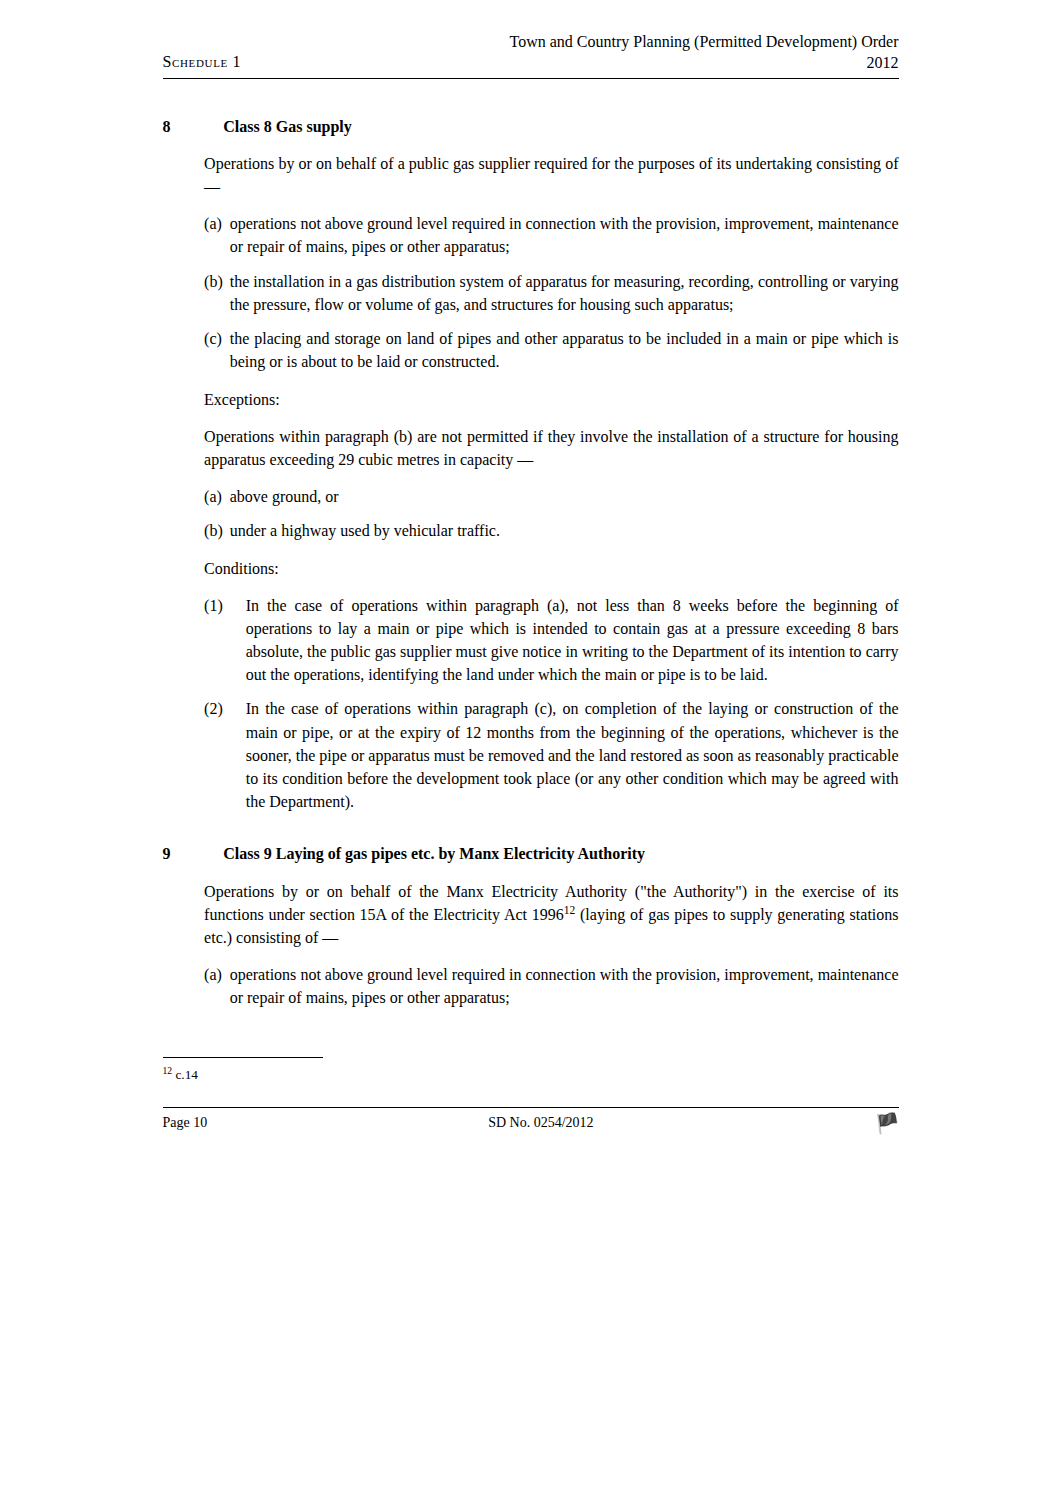Schedule 1
Town and Country Planning (Permitted Development) Order 2012
8 Class 8 Gas supply
Operations by or on behalf of a public gas supplier required for the purposes of its undertaking consisting of —
(a) operations not above ground level required in connection with the provision, improvement, maintenance or repair of mains, pipes or other apparatus;
(b) the installation in a gas distribution system of apparatus for measuring, recording, controlling or varying the pressure, flow or volume of gas, and structures for housing such apparatus;
(c) the placing and storage on land of pipes and other apparatus to be included in a main or pipe which is being or is about to be laid or constructed.
Exceptions:
Operations within paragraph (b) are not permitted if they involve the installation of a structure for housing apparatus exceeding 29 cubic metres in capacity —
(a) above ground, or
(b) under a highway used by vehicular traffic.
Conditions:
(1) In the case of operations within paragraph (a), not less than 8 weeks before the beginning of operations to lay a main or pipe which is intended to contain gas at a pressure exceeding 8 bars absolute, the public gas supplier must give notice in writing to the Department of its intention to carry out the operations, identifying the land under which the main or pipe is to be laid.
(2) In the case of operations within paragraph (c), on completion of the laying or construction of the main or pipe, or at the expiry of 12 months from the beginning of the operations, whichever is the sooner, the pipe or apparatus must be removed and the land restored as soon as reasonably practicable to its condition before the development took place (or any other condition which may be agreed with the Department).
9 Class 9 Laying of gas pipes etc. by Manx Electricity Authority
Operations by or on behalf of the Manx Electricity Authority ("the Authority") in the exercise of its functions under section 15A of the Electricity Act 199612 (laying of gas pipes to supply generating stations etc.) consisting of —
(a) operations not above ground level required in connection with the provision, improvement, maintenance or repair of mains, pipes or other apparatus;
12 c.14
Page 10
SD No. 0254/2012
🏴